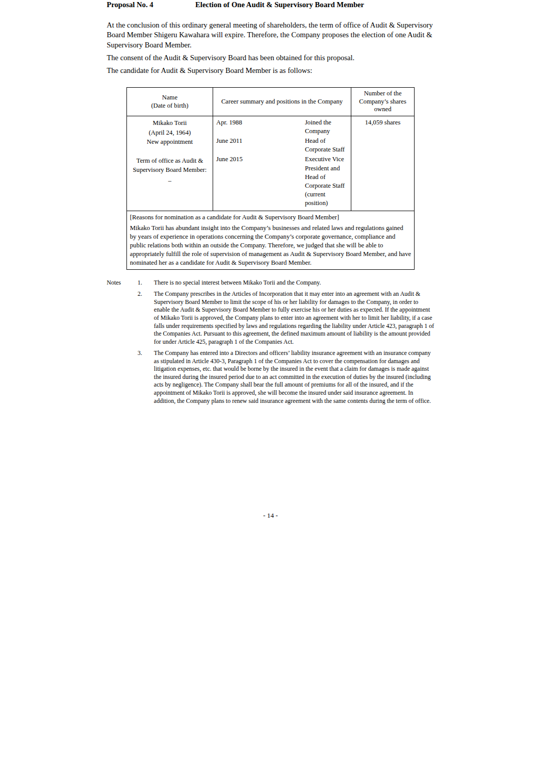Proposal No. 4 Election of One Audit & Supervisory Board Member
At the conclusion of this ordinary general meeting of shareholders, the term of office of Audit & Supervisory Board Member Shigeru Kawahara will expire. Therefore, the Company proposes the election of one Audit & Supervisory Board Member.
The consent of the Audit & Supervisory Board has been obtained for this proposal.
The candidate for Audit & Supervisory Board Member is as follows:
| Name (Date of birth) | Career summary and positions in the Company | Number of the Company’s shares owned |
| --- | --- | --- |
| Mikako Torii (April 24, 1964) New appointment Term of office as Audit & Supervisory Board Member: – | / Apr. 1988 / Joined the Company / / June 2011 / Head of Corporate Staff / / June 2015 / Executive Vice President and Head of Corporate Staff (current position) / | 14,059 shares |
| [Reasons for nomination as a candidate for Audit & Supervisory Board Member] Mikako Torii has abundant insight into the Company’s businesses and related laws and regulations gained by years of experience in operations concerning the Company’s corporate governance, compliance and public relations both within an outside the Company. Therefore, we judged that she will be able to appropriately fulfill the role of supervision of management as Audit & Supervisory Board Member, and have nominated her as a candidate for Audit & Supervisory Board Member. |
| Notes | 1. | There is no special interest between Mikako Torii and the Company. |
| | 2. | The Company prescribes in the Articles of Incorporation that it may enter into an agreement with an Audit & Supervisory Board Member to limit the scope of his or her liability for damages to the Company, in order to enable the Audit & Supervisory Board Member to fully exercise his or her duties as expected. If the appointment of Mikako Torii is approved, the Company plans to enter into an agreement with her to limit her liability, if a case falls under requirements specified by laws and regulations regarding the liability under Article 423, paragraph 1 of the Companies Act. Pursuant to this agreement, the defined maximum amount of liability is the amount provided for under Article 425, paragraph 1 of the Companies Act. |
| | 3. | The Company has entered into a Directors and officers’ liability insurance agreement with an insurance company as stipulated in Article 430-3, Paragraph 1 of the Companies Act to cover the compensation for damages and litigation expenses, etc. that would be borne by the insured in the event that a claim for damages is made against the insured during the insured period due to an act committed in the execution of duties by the insured (including acts by negligence). The Company shall bear the full amount of premiums for all of the insured, and if the appointment of Mikako Torii is approved, she will become the insured under said insurance agreement. In addition, the Company plans to renew said insurance agreement with the same contents during the term of office. |
- 14 -